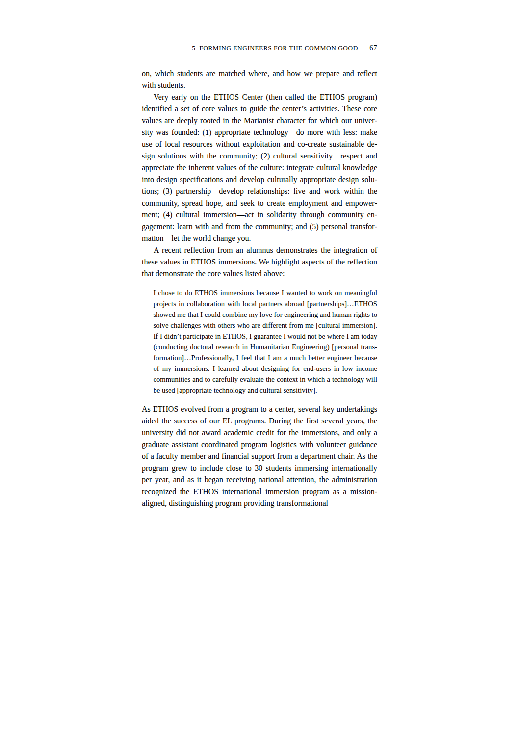5 FORMING ENGINEERS FOR THE COMMON GOOD67
on, which students are matched where, and how we prepare and reflect with students.
Very early on the ETHOS Center (then called the ETHOS program) identified a set of core values to guide the center’s activities. These core values are deeply rooted in the Marianist character for which our university was founded: (1) appropriate technology—do more with less: make use of local resources without exploitation and co-create sustainable design solutions with the community; (2) cultural sensitivity—respect and appreciate the inherent values of the culture: integrate cultural knowledge into design specifications and develop culturally appropriate design solutions; (3) partnership—develop relationships: live and work within the community, spread hope, and seek to create employment and empowerment; (4) cultural immersion—act in solidarity through community engagement: learn with and from the community; and (5) personal transformation—let the world change you.
A recent reflection from an alumnus demonstrates the integration of these values in ETHOS immersions. We highlight aspects of the reflection that demonstrate the core values listed above:
I chose to do ETHOS immersions because I wanted to work on meaningful projects in collaboration with local partners abroad [partnerships]…ETHOS showed me that I could combine my love for engineering and human rights to solve challenges with others who are different from me [cultural immersion]. If I didn’t participate in ETHOS, I guarantee I would not be where I am today (conducting doctoral research in Humanitarian Engineering) [personal transformation]…Professionally, I feel that I am a much better engineer because of my immersions. I learned about designing for end-users in low income communities and to carefully evaluate the context in which a technology will be used [appropriate technology and cultural sensitivity].
As ETHOS evolved from a program to a center, several key undertakings aided the success of our EL programs. During the first several years, the university did not award academic credit for the immersions, and only a graduate assistant coordinated program logistics with volunteer guidance of a faculty member and financial support from a department chair. As the program grew to include close to 30 students immersing internationally per year, and as it began receiving national attention, the administration recognized the ETHOS international immersion program as a mission-aligned, distinguishing program providing transformational